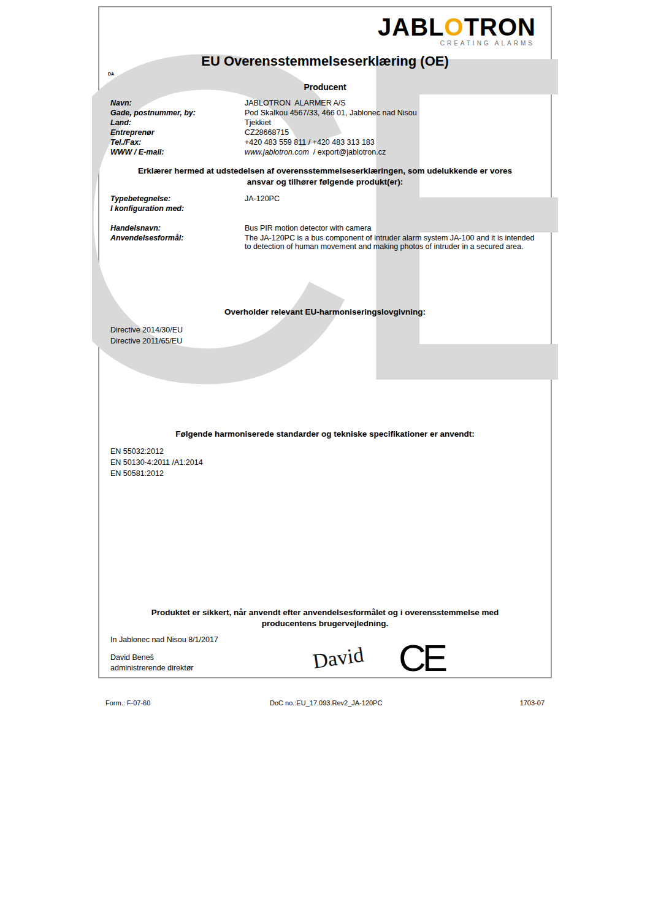CE
JABLOTRON
CREATING ALARMS
EU Overensstemmelseserklæring (OE)
DA
Producent
| Navn: | JABLOTRON ALARMER A/S |
| Gade, postnummer, by: | Pod Skalkou 4567/33, 466 01, Jablonec nad Nisou |
| Land: | Tjekkiet |
| Entreprenør | CZ28668715 |
| Tel./Fax: | +420 483 559 811 / +420 483 313 183 |
| WWW / E-mail: | www.jablotron.com / export@jablotron.cz |
Erklærer hermed at udstedelsen af overensstemmelseserklæringen, som udelukkende er vores
ansvar og tilhører følgende produkt(er):
| Typebetegnelse: | JA-120PC |
| I konfiguration med: | |
| Handelsnavn: | Bus PIR motion detector with camera |
| Anvendelsesformål: | The JA-120PC is a bus component of intruder alarm system JA-100 and it is intended to detection of human movement and making photos of intruder in a secured area. |
Overholder relevant EU-harmoniseringslovgivning:
Directive 2014/30/EU
Directive 2011/65/EU
Følgende harmoniserede standarder og tekniske specifikationer er anvendt:
EN 55032:2012
EN 50130-4:2011 /A1:2014
EN 50581:2012
Produktet er sikkert, når anvendt efter anvendelsesformålet og i overensstemmelse med
producentens brugervejledning.
In Jablonec nad Nisou 8/1/2017
David Beneš
administrerende direktør
David
CE
Form.: F-07-60
DoC no.:EU_17.093.Rev2_JA-120PC
1703-07